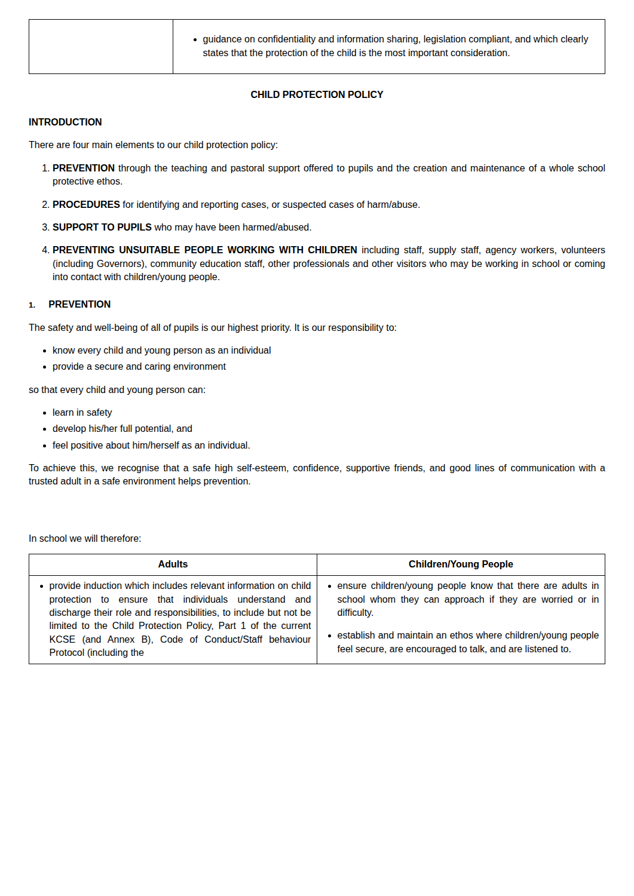| | guidance on confidentiality and information sharing, legislation compliant, and which clearly states that the protection of the child is the most important consideration. |
CHILD PROTECTION POLICY
INTRODUCTION
There are four main elements to our child protection policy:
PREVENTION through the teaching and pastoral support offered to pupils and the creation and maintenance of a whole school protective ethos.
PROCEDURES for identifying and reporting cases, or suspected cases of harm/abuse.
SUPPORT TO PUPILS who may have been harmed/abused.
PREVENTING UNSUITABLE PEOPLE WORKING WITH CHILDREN including staff, supply staff, agency workers, volunteers (including Governors), community education staff, other professionals and other visitors who may be working in school or coming into contact with children/young people.
1. PREVENTION
The safety and well-being of all of pupils is our highest priority. It is our responsibility to:
know every child and young person as an individual
provide a secure and caring environment
so that every child and young person can:
learn in safety
develop his/her full potential, and
feel positive about him/herself as an individual.
To achieve this, we recognise that a safe high self-esteem, confidence, supportive friends, and good lines of communication with a trusted adult in a safe environment helps prevention.
In school we will therefore:
| Adults | Children/Young People |
| --- | --- |
| provide induction which includes relevant information on child protection to ensure that individuals understand and discharge their role and responsibilities, to include but not be limited to the Child Protection Policy, Part 1 of the current KCSE (and Annex B), Code of Conduct/Staff behaviour Protocol (including the | ensure children/young people know that there are adults in school whom they can approach if they are worried or in difficulty. establish and maintain an ethos where children/young people feel secure, are encouraged to talk, and are listened to. |